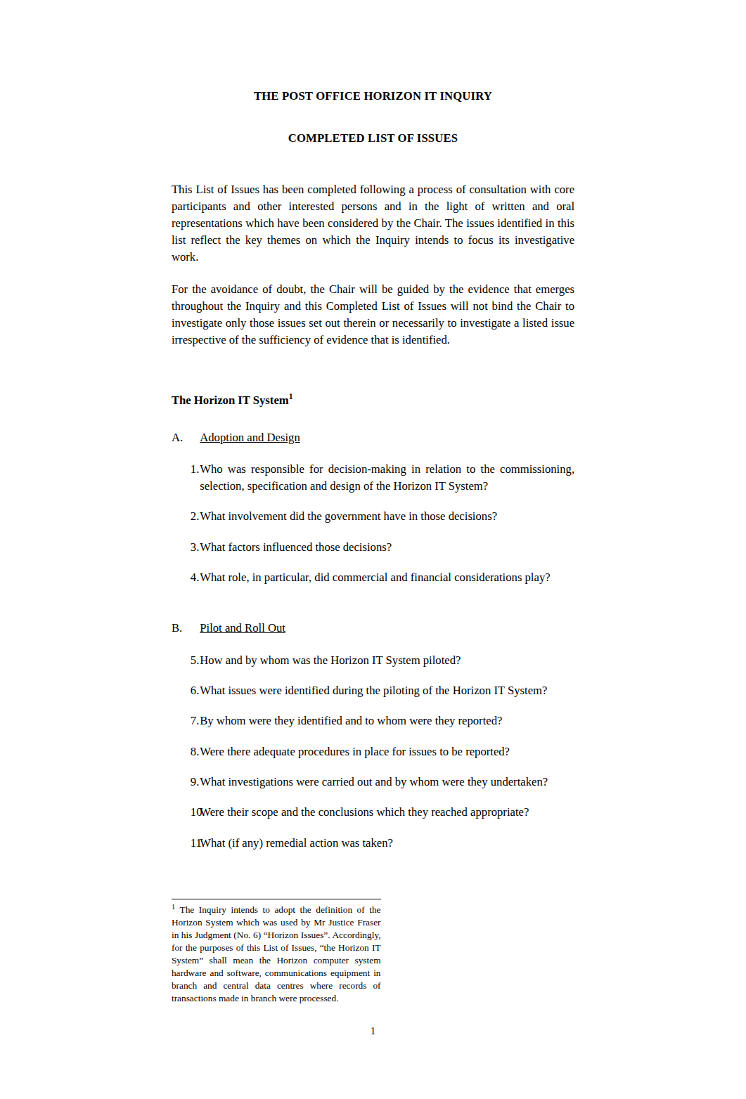THE POST OFFICE HORIZON IT INQUIRY
COMPLETED LIST OF ISSUES
This List of Issues has been completed following a process of consultation with core participants and other interested persons and in the light of written and oral representations which have been considered by the Chair. The issues identified in this list reflect the key themes on which the Inquiry intends to focus its investigative work.
For the avoidance of doubt, the Chair will be guided by the evidence that emerges throughout the Inquiry and this Completed List of Issues will not bind the Chair to investigate only those issues set out therein or necessarily to investigate a listed issue irrespective of the sufficiency of evidence that is identified.
The Horizon IT System1
A. Adoption and Design
1. Who was responsible for decision-making in relation to the commissioning, selection, specification and design of the Horizon IT System?
2. What involvement did the government have in those decisions?
3. What factors influenced those decisions?
4. What role, in particular, did commercial and financial considerations play?
B. Pilot and Roll Out
5. How and by whom was the Horizon IT System piloted?
6. What issues were identified during the piloting of the Horizon IT System?
7. By whom were they identified and to whom were they reported?
8. Were there adequate procedures in place for issues to be reported?
9. What investigations were carried out and by whom were they undertaken?
10. Were their scope and the conclusions which they reached appropriate?
11. What (if any) remedial action was taken?
1 The Inquiry intends to adopt the definition of the Horizon System which was used by Mr Justice Fraser in his Judgment (No. 6) “Horizon Issues”. Accordingly, for the purposes of this List of Issues, “the Horizon IT System” shall mean the Horizon computer system hardware and software, communications equipment in branch and central data centres where records of transactions made in branch were processed.
1